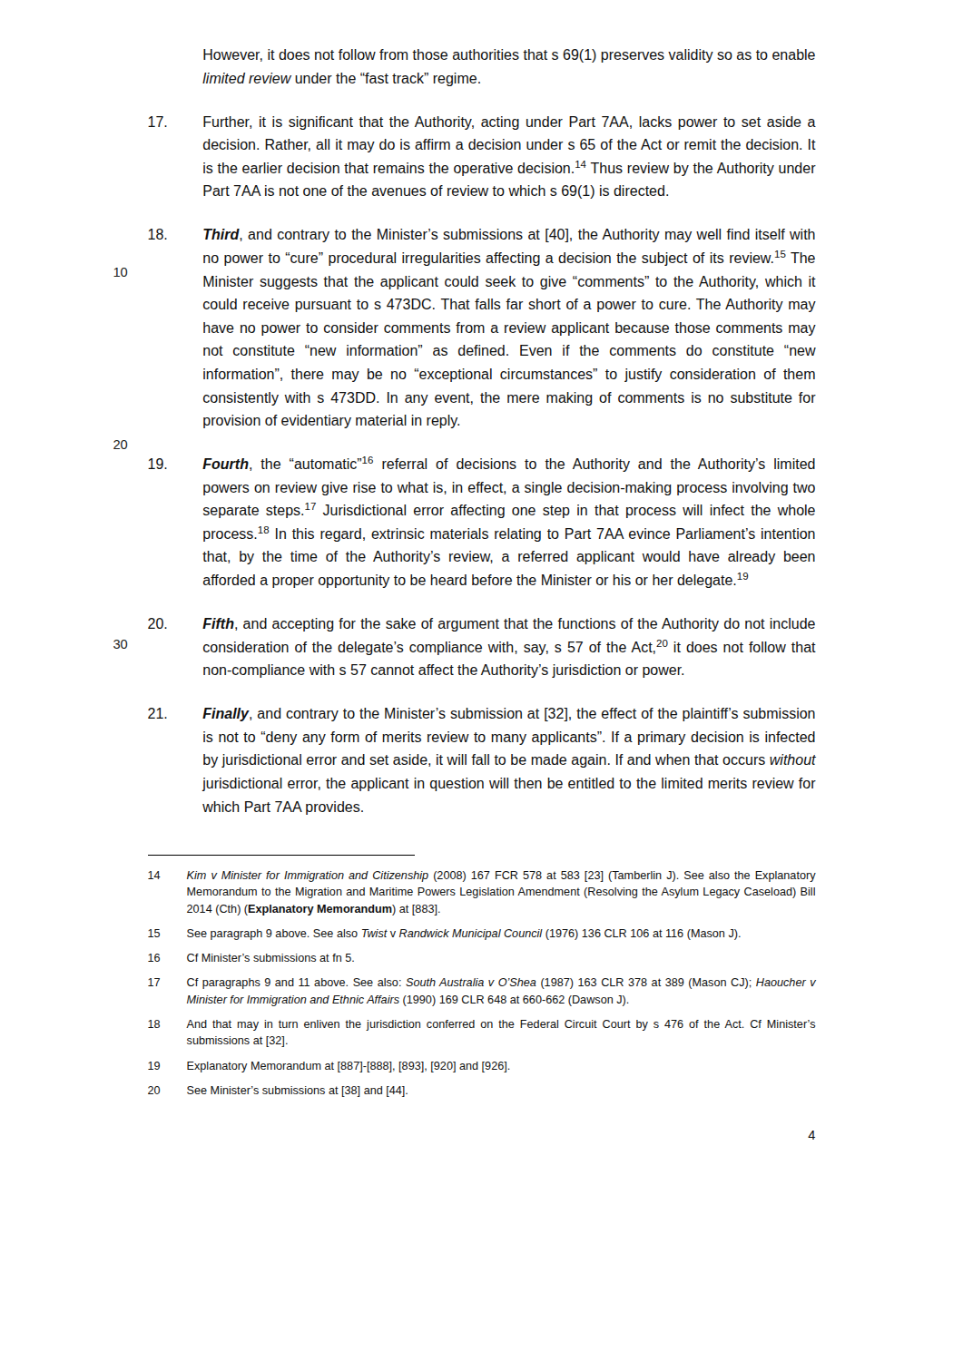10 20 30
However, it does not follow from those authorities that s 69(1) preserves validity so as to enable limited review under the “fast track” regime.
17. Further, it is significant that the Authority, acting under Part 7AA, lacks power to set aside a decision. Rather, all it may do is affirm a decision under s 65 of the Act or remit the decision. It is the earlier decision that remains the operative decision.14 Thus review by the Authority under Part 7AA is not one of the avenues of review to which s 69(1) is directed.
18. Third, and contrary to the Minister’s submissions at [40], the Authority may well find itself with no power to “cure” procedural irregularities affecting a decision the subject of its review.15 The Minister suggests that the applicant could seek to give “comments” to the Authority, which it could receive pursuant to s 473DC. That falls far short of a power to cure. The Authority may have no power to consider comments from a review applicant because those comments may not constitute “new information” as defined. Even if the comments do constitute “new information”, there may be no “exceptional circumstances” to justify consideration of them consistently with s 473DD. In any event, the mere making of comments is no substitute for provision of evidentiary material in reply.
19. Fourth, the “automatic”16 referral of decisions to the Authority and the Authority’s limited powers on review give rise to what is, in effect, a single decision-making process involving two separate steps.17 Jurisdictional error affecting one step in that process will infect the whole process.18 In this regard, extrinsic materials relating to Part 7AA evince Parliament’s intention that, by the time of the Authority’s review, a referred applicant would have already been afforded a proper opportunity to be heard before the Minister or his or her delegate.19
20. Fifth, and accepting for the sake of argument that the functions of the Authority do not include consideration of the delegate’s compliance with, say, s 57 of the Act,20 it does not follow that non-compliance with s 57 cannot affect the Authority’s jurisdiction or power.
21. Finally, and contrary to the Minister’s submission at [32], the effect of the plaintiff’s submission is not to “deny any form of merits review to many applicants”. If a primary decision is infected by jurisdictional error and set aside, it will fall to be made again. If and when that occurs without jurisdictional error, the applicant in question will then be entitled to the limited merits review for which Part 7AA provides.
14 Kim v Minister for Immigration and Citizenship (2008) 167 FCR 578 at 583 [23] (Tamberlin J). See also the Explanatory Memorandum to the Migration and Maritime Powers Legislation Amendment (Resolving the Asylum Legacy Caseload) Bill 2014 (Cth) (Explanatory Memorandum) at [883].
15 See paragraph 9 above. See also Twist v Randwick Municipal Council (1976) 136 CLR 106 at 116 (Mason J).
16 Cf Minister’s submissions at fn 5.
17 Cf paragraphs 9 and 11 above. See also: South Australia v O’Shea (1987) 163 CLR 378 at 389 (Mason CJ); Haoucher v Minister for Immigration and Ethnic Affairs (1990) 169 CLR 648 at 660-662 (Dawson J).
18 And that may in turn enliven the jurisdiction conferred on the Federal Circuit Court by s 476 of the Act. Cf Minister’s submissions at [32].
19 Explanatory Memorandum at [887]-[888], [893], [920] and [926].
20 See Minister’s submissions at [38] and [44].
4